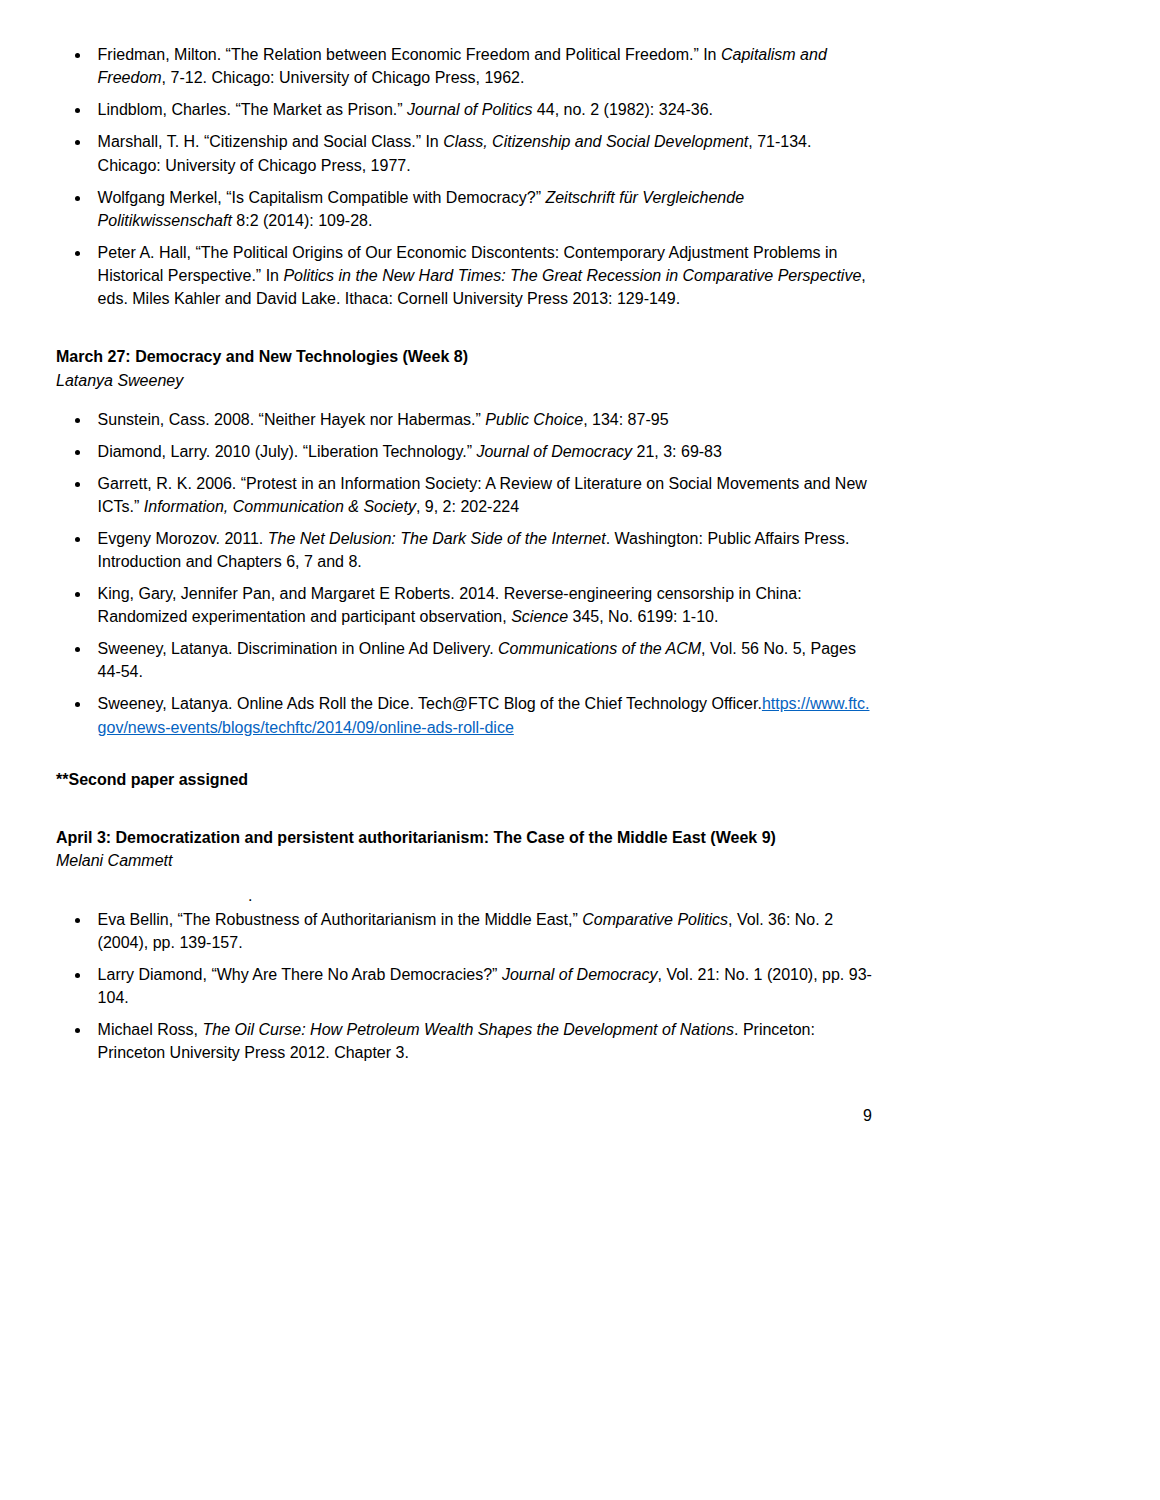Friedman, Milton. “The Relation between Economic Freedom and Political Freedom.” In Capitalism and Freedom, 7-12. Chicago: University of Chicago Press, 1962.
Lindblom, Charles. “The Market as Prison.” Journal of Politics 44, no. 2 (1982): 324-36.
Marshall, T. H. “Citizenship and Social Class.” In Class, Citizenship and Social Development, 71-134. Chicago: University of Chicago Press, 1977.
Wolfgang Merkel, “Is Capitalism Compatible with Democracy?” Zeitschrift für Vergleichende Politikwissenschaft 8:2 (2014): 109-28.
Peter A. Hall, “The Political Origins of Our Economic Discontents: Contemporary Adjustment Problems in Historical Perspective.” In Politics in the New Hard Times: The Great Recession in Comparative Perspective, eds. Miles Kahler and David Lake. Ithaca: Cornell University Press 2013: 129-149.
March 27: Democracy and New Technologies (Week 8)
Latanya Sweeney
Sunstein, Cass. 2008. “Neither Hayek nor Habermas.” Public Choice, 134: 87-95
Diamond, Larry. 2010 (July). “Liberation Technology.” Journal of Democracy 21, 3: 69-83
Garrett, R. K. 2006. “Protest in an Information Society: A Review of Literature on Social Movements and New ICTs.” Information, Communication & Society, 9, 2: 202-224
Evgeny Morozov. 2011. The Net Delusion: The Dark Side of the Internet. Washington: Public Affairs Press. Introduction and Chapters 6, 7 and 8.
King, Gary, Jennifer Pan, and Margaret E Roberts. 2014. Reverse-engineering censorship in China: Randomized experimentation and participant observation, Science 345, No. 6199: 1-10.
Sweeney, Latanya. Discrimination in Online Ad Delivery. Communications of the ACM, Vol. 56 No. 5, Pages 44-54.
Sweeney, Latanya. Online Ads Roll the Dice. Tech@FTC Blog of the Chief Technology Officer.https://www.ftc.gov/news-events/blogs/techftc/2014/09/online-ads-roll-dice
**Second paper assigned
April 3: Democratization and persistent authoritarianism: The Case of the Middle East (Week 9)
Melani Cammett
.
Eva Bellin, “The Robustness of Authoritarianism in the Middle East,” Comparative Politics, Vol. 36: No. 2 (2004), pp. 139-157.
Larry Diamond, “Why Are There No Arab Democracies?” Journal of Democracy, Vol. 21: No. 1 (2010), pp. 93-104.
Michael Ross, The Oil Curse: How Petroleum Wealth Shapes the Development of Nations. Princeton: Princeton University Press 2012. Chapter 3.
9